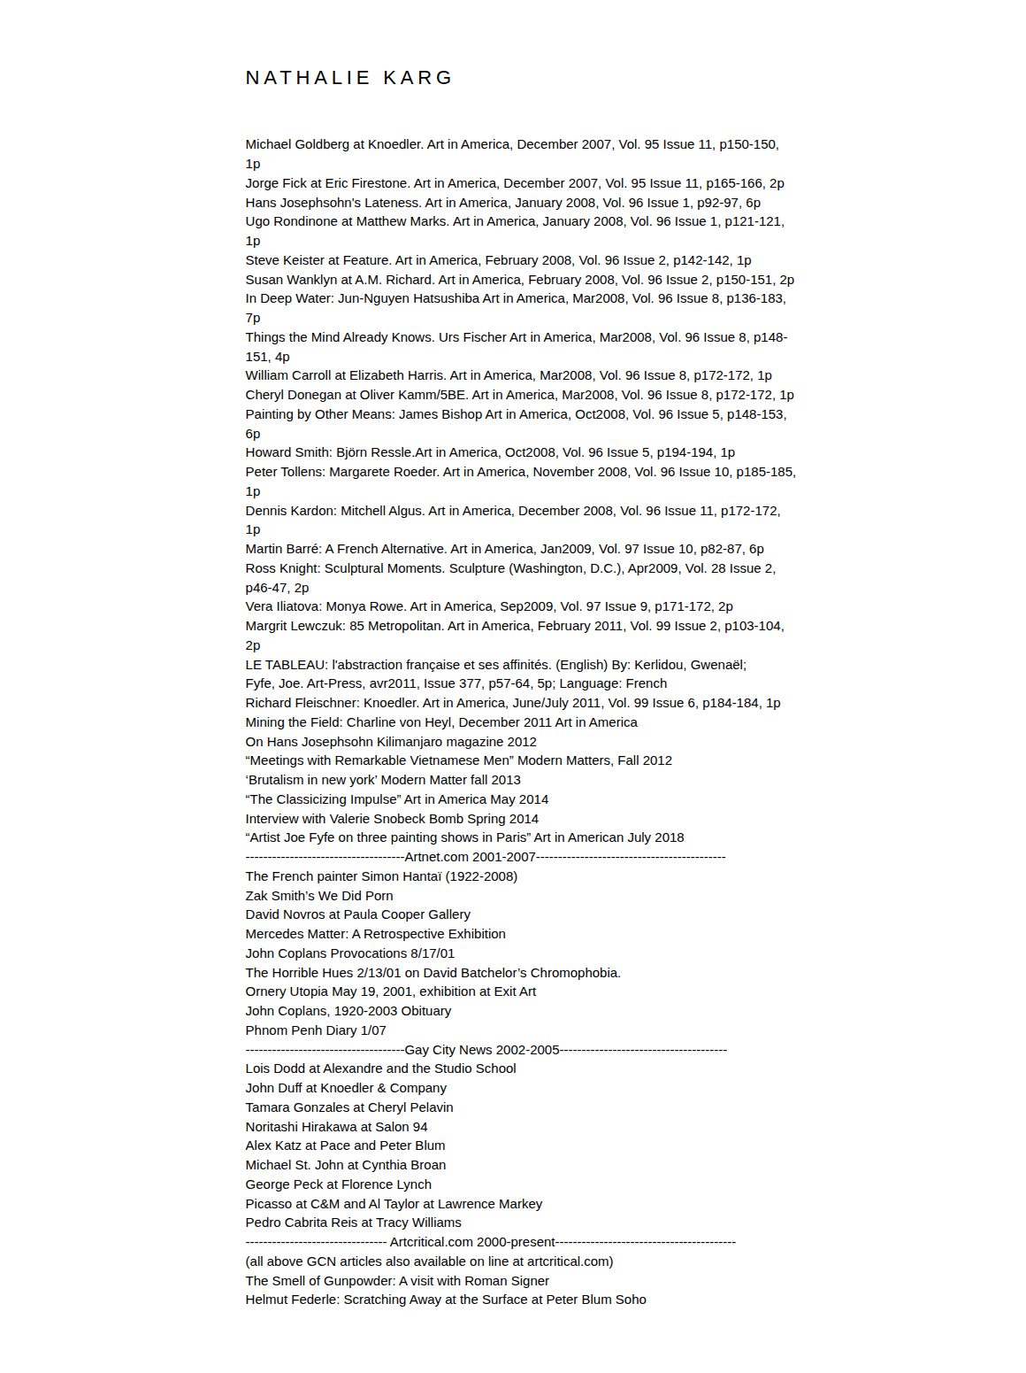NATHALIE KARG
Michael Goldberg at Knoedler. Art in America, December 2007, Vol. 95 Issue 11, p150-150, 1p
Jorge Fick at Eric Firestone. Art in America, December 2007, Vol. 95 Issue 11, p165-166, 2p
Hans Josephsohn's Lateness. Art in America, January 2008, Vol. 96 Issue 1, p92-97, 6p
Ugo Rondinone at Matthew Marks. Art in America, January 2008, Vol. 96 Issue 1, p121-121, 1p
Steve Keister at Feature. Art in America, February 2008, Vol. 96 Issue 2, p142-142, 1p
Susan Wanklyn at A.M. Richard. Art in America, February 2008, Vol. 96 Issue 2, p150-151, 2p
In Deep Water: Jun-Nguyen Hatsushiba Art in America, Mar2008, Vol. 96 Issue 8, p136-183, 7p
Things the Mind Already Knows. Urs Fischer Art in America, Mar2008, Vol. 96 Issue 8, p148-151, 4p
William Carroll at Elizabeth Harris. Art in America, Mar2008, Vol. 96 Issue 8, p172-172, 1p
Cheryl Donegan at Oliver Kamm/5BE. Art in America, Mar2008, Vol. 96 Issue 8, p172-172, 1p
Painting by Other Means: James Bishop Art in America, Oct2008, Vol. 96 Issue 5, p148-153, 6p
Howard Smith: Björn Ressle.Art in America, Oct2008, Vol. 96 Issue 5, p194-194, 1p
Peter Tollens: Margarete Roeder. Art in America, November 2008, Vol. 96 Issue 10, p185-185, 1p
Dennis Kardon: Mitchell Algus. Art in America, December 2008, Vol. 96 Issue 11, p172-172, 1p
Martin Barré: A French Alternative. Art in America, Jan2009, Vol. 97 Issue 10, p82-87, 6p
Ross Knight: Sculptural Moments. Sculpture (Washington, D.C.), Apr2009, Vol. 28 Issue 2, p46-47, 2p
Vera Iliatova: Monya Rowe. Art in America, Sep2009, Vol. 97 Issue 9, p171-172, 2p
Margrit Lewczuk: 85 Metropolitan. Art in America, February 2011, Vol. 99 Issue 2, p103-104, 2p
LE TABLEAU: l'abstraction française et ses affinités. (English) By: Kerlidou, Gwenaël;
Fyfe, Joe. Art-Press, avr2011, Issue 377, p57-64, 5p; Language: French
Richard Fleischner: Knoedler. Art in America, June/July 2011, Vol. 99 Issue 6, p184-184, 1p
Mining the Field: Charline von Heyl, December 2011 Art in America
On Hans Josephsohn Kilimanjaro magazine 2012
“Meetings with Remarkable Vietnamese Men” Modern Matters, Fall 2012
‘Brutalism in new york’ Modern Matter fall 2013
“The Classicizing Impulse” Art in America May 2014
Interview with Valerie Snobeck Bomb Spring 2014
“Artist Joe Fyfe on three painting shows in Paris” Art in American July 2018
------------------------------------Artnet.com 2001-2007-------------------------------------------
The French painter Simon Hantaï (1922-2008)
Zak Smith’s We Did Porn
David Novros at Paula Cooper Gallery
Mercedes Matter: A Retrospective Exhibition
John Coplans Provocations 8/17/01
The Horrible Hues 2/13/01 on David Batchelor’s Chromophobia.
Ornery Utopia May 19, 2001, exhibition at Exit Art
John Coplans, 1920-2003 Obituary
Phnom Penh Diary 1/07
------------------------------------Gay City News 2002-2005--------------------------------------
Lois Dodd at Alexandre and the Studio School
John Duff at Knoedler & Company
Tamara Gonzales at Cheryl Pelavin
Noritashi Hirakawa at Salon 94
Alex Katz at Pace and Peter Blum
Michael St. John at Cynthia Broan
George Peck at Florence Lynch
Picasso at C&M and Al Taylor at Lawrence Markey
Pedro Cabrita Reis at Tracy Williams
-------------------------------- Artcritical.com 2000-present-----------------------------------------
(all above GCN articles also available on line at artcritical.com)
The Smell of Gunpowder: A visit with Roman Signer
Helmut Federle: Scratching Away at the Surface at Peter Blum Soho